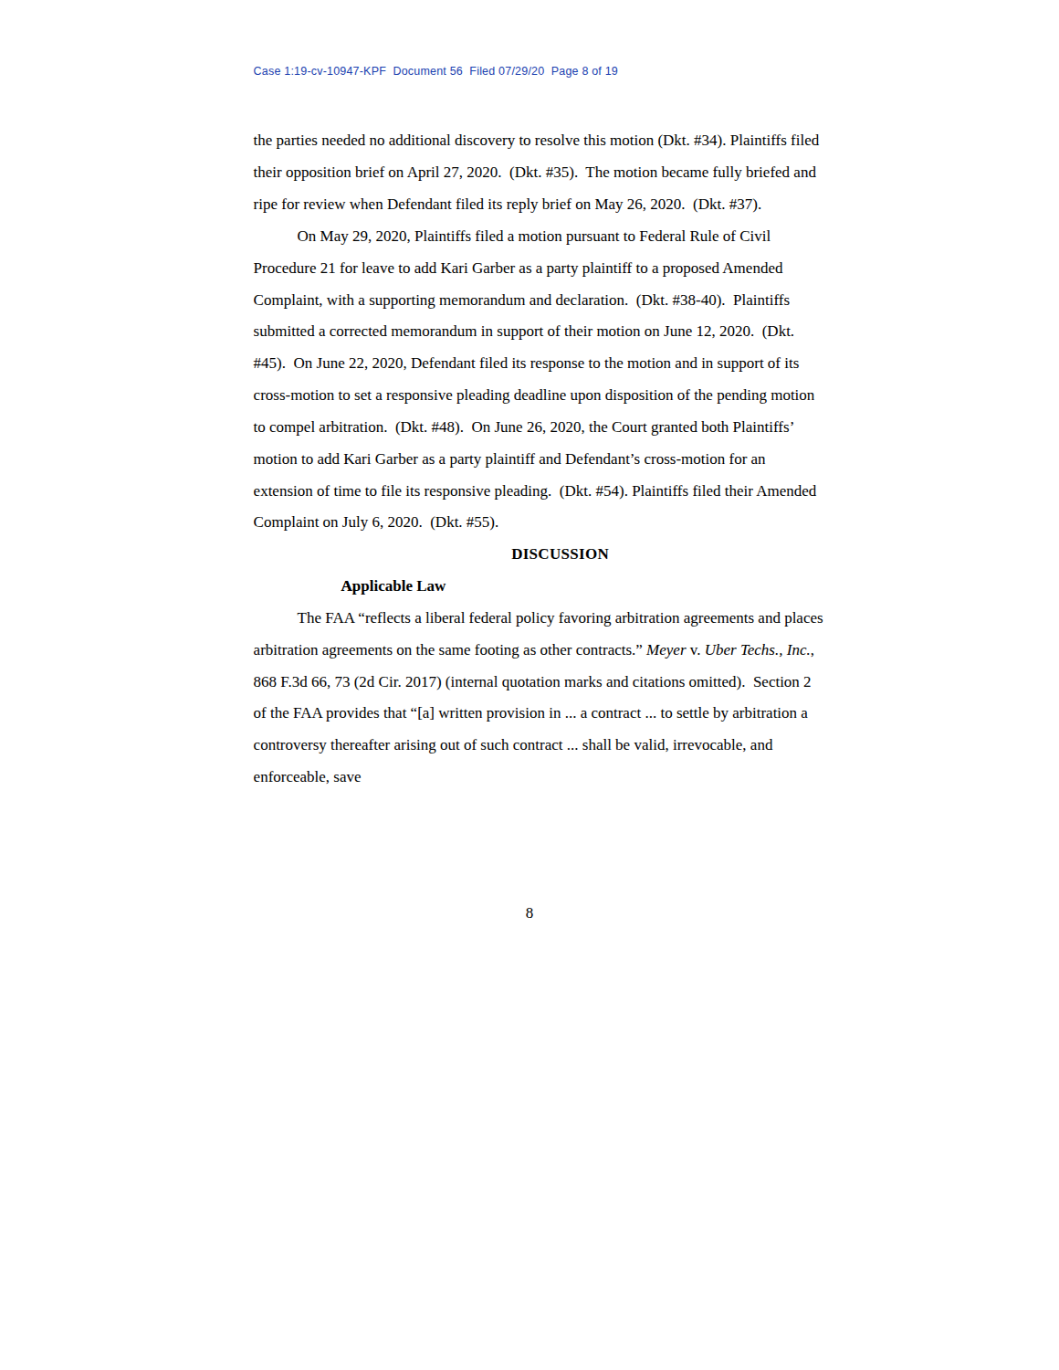Case 1:19-cv-10947-KPF Document 56 Filed 07/29/20 Page 8 of 19
the parties needed no additional discovery to resolve this motion (Dkt. #34). Plaintiffs filed their opposition brief on April 27, 2020. (Dkt. #35). The motion became fully briefed and ripe for review when Defendant filed its reply brief on May 26, 2020. (Dkt. #37).
On May 29, 2020, Plaintiffs filed a motion pursuant to Federal Rule of Civil Procedure 21 for leave to add Kari Garber as a party plaintiff to a proposed Amended Complaint, with a supporting memorandum and declaration. (Dkt. #38-40). Plaintiffs submitted a corrected memorandum in support of their motion on June 12, 2020. (Dkt. #45). On June 22, 2020, Defendant filed its response to the motion and in support of its cross-motion to set a responsive pleading deadline upon disposition of the pending motion to compel arbitration. (Dkt. #48). On June 26, 2020, the Court granted both Plaintiffs’ motion to add Kari Garber as a party plaintiff and Defendant’s cross-motion for an extension of time to file its responsive pleading. (Dkt. #54). Plaintiffs filed their Amended Complaint on July 6, 2020. (Dkt. #55).
DISCUSSION
A. Applicable Law
The FAA “reflects a liberal federal policy favoring arbitration agreements and places arbitration agreements on the same footing as other contracts.” Meyer v. Uber Techs., Inc., 868 F.3d 66, 73 (2d Cir. 2017) (internal quotation marks and citations omitted). Section 2 of the FAA provides that “[a] written provision in ... a contract ... to settle by arbitration a controversy thereafter arising out of such contract ... shall be valid, irrevocable, and enforceable, save
8